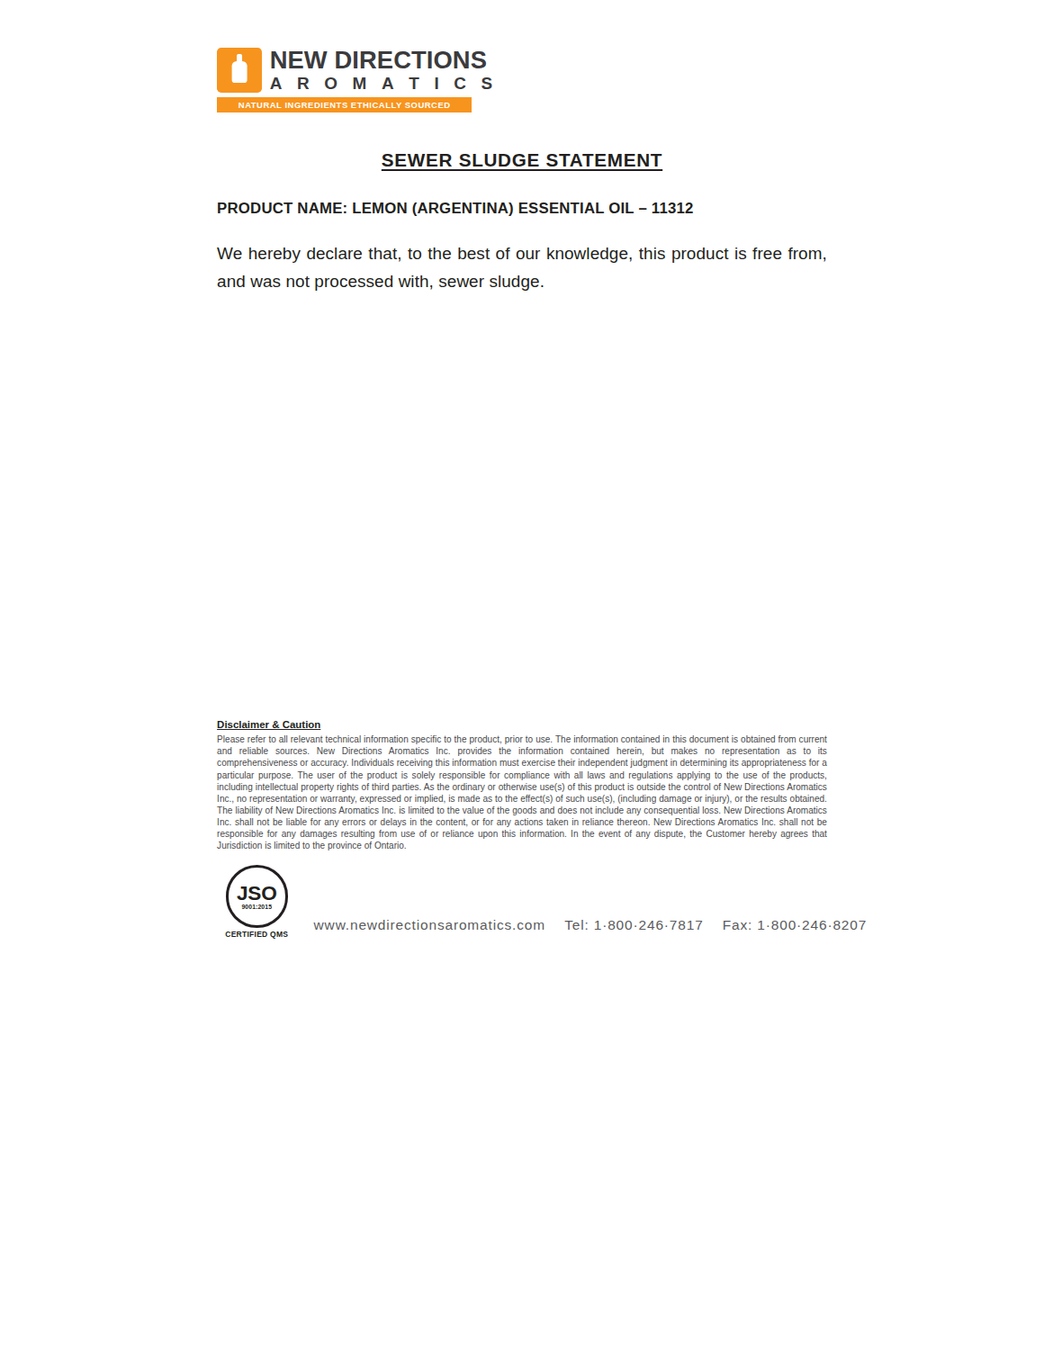NEW DIRECTIONS
A R O M A T I C S
NATURAL INGREDIENTS ETHICALLY SOURCED
SEWER SLUDGE STATEMENT
PRODUCT NAME: LEMON (ARGENTINA) ESSENTIAL OIL – 11312
We hereby declare that, to the best of our knowledge, this product is free from, and was not processed with, sewer sludge.
Disclaimer & Caution
Please refer to all relevant technical information specific to the product, prior to use. The information contained in this document is obtained from current and reliable sources. New Directions Aromatics Inc. provides the information contained herein, but makes no representation as to its comprehensiveness or accuracy. Individuals receiving this information must exercise their independent judgment in determining its appropriateness for a particular purpose. The user of the product is solely responsible for compliance with all laws and regulations applying to the use of the products, including intellectual property rights of third parties. As the ordinary or otherwise use(s) of this product is outside the control of New Directions Aromatics Inc., no representation or warranty, expressed or implied, is made as to the effect(s) of such use(s), (including damage or injury), or the results obtained. The liability of New Directions Aromatics Inc. is limited to the value of the goods and does not include any consequential loss. New Directions Aromatics Inc. shall not be liable for any errors or delays in the content, or for any actions taken in reliance thereon. New Directions Aromatics Inc. shall not be responsible for any damages resulting from use of or reliance upon this information. In the event of any dispute, the Customer hereby agrees that Jurisdiction is limited to the province of Ontario.
JSO
9001:2015
CERTIFIED QMS
www.newdirectionsaromatics.com Tel: 1·800·246·7817 Fax: 1·800·246·8207